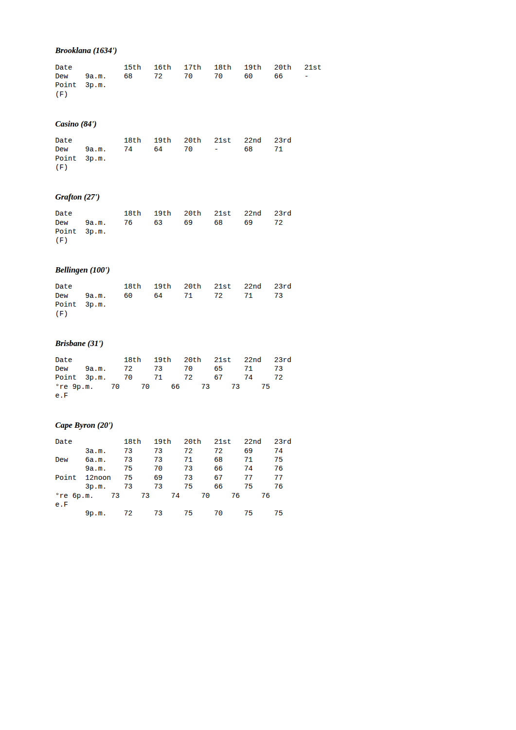Brooklana (1634')
Date            15th   16th   17th   18th   19th   20th   21st
Dew    9a.m.    68     72     70     70     60     66     -
Point  3p.m.
(F)
Casino (84')
Date            18th   19th   20th   21st   22nd   23rd
Dew    9a.m.    74     64     70     -      68     71
Point  3p.m.
(F)
Grafton (27')
Date            18th   19th   20th   21st   22nd   23rd
Dew    9a.m.    76     63     69     68     69     72
Point  3p.m.
(F)
Bellingen (100')
Date            18th   19th   20th   21st   22nd   23rd
Dew    9a.m.    60     64     71     72     71     73
Point  3p.m.
(F)
Brisbane (31')
Date            18th   19th   20th   21st   22nd   23rd
Dew    9a.m.    72     73     70     65     71     73
Point  3p.m.    70     71     72     67     74     72
°re 9p.m.    70     70     66     73     73     75
e.F
Cape Byron (20')
Date            18th   19th   20th   21st   22nd   23rd
       3a.m.    73     73     72     72     69     74
Dew    6a.m.    73     73     71     68     71     75
       9a.m.    75     70     73     66     74     76
Point  12noon   75     69     73     67     77     77
       3p.m.    73     73     75     66     75     76
°re 6p.m.    73     73     74     70     76     76
e.F
       9p.m.    72     73     75     70     75     75